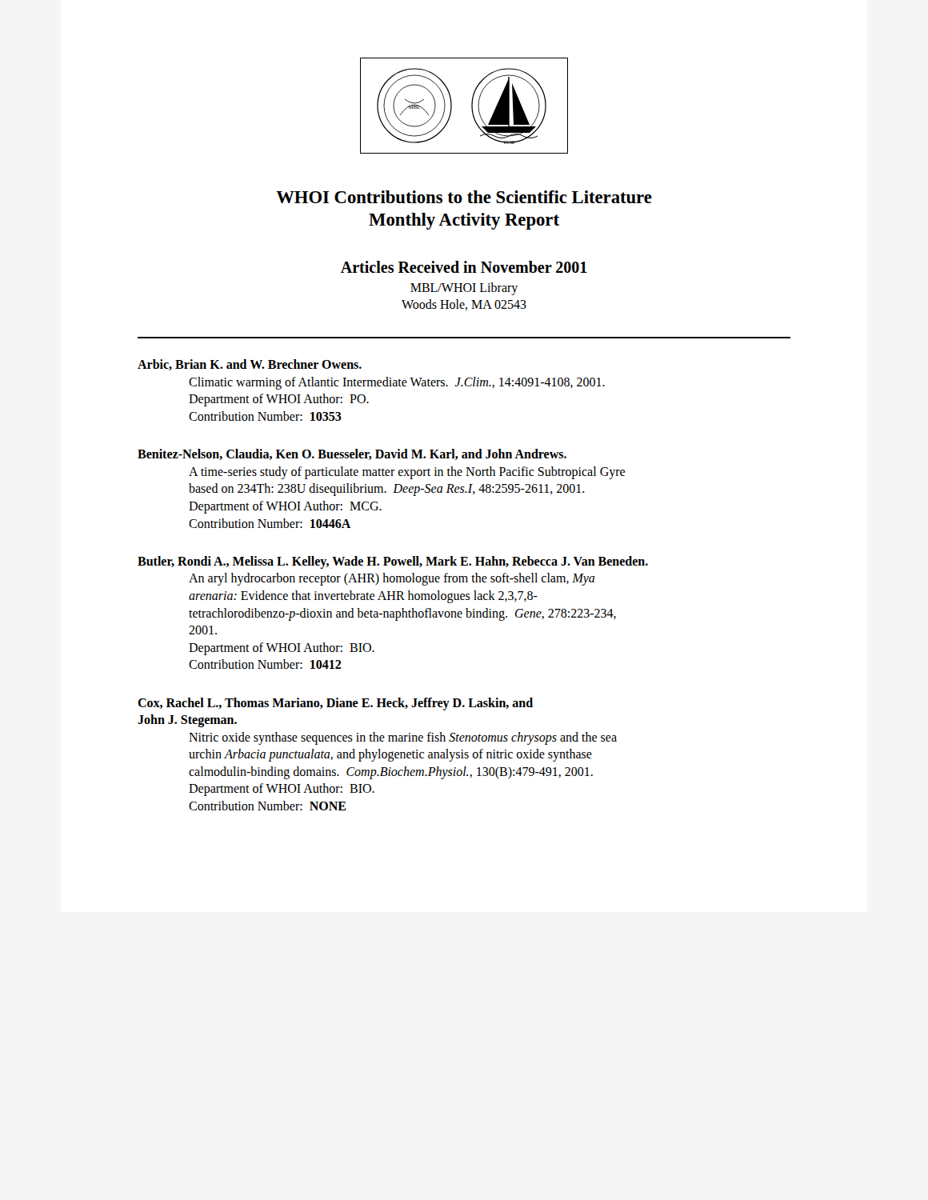MBL 1930
WHOI Contributions to the Scientific Literature
Monthly Activity Report
Articles Received in November 2001
MBL/WHOI Library
Woods Hole, MA 02543
Arbic, Brian K. and W. Brechner Owens.
Climatic warming of Atlantic Intermediate Waters. J.Clim., 14:4091-4108, 2001. Department of WHOI Author: PO. Contribution Number: 10353
Benitez-Nelson, Claudia, Ken O. Buesseler, David M. Karl, and John Andrews.
A time-series study of particulate matter export in the North Pacific Subtropical Gyre based on 234Th: 238U disequilibrium. Deep-Sea Res.I, 48:2595-2611, 2001. Department of WHOI Author: MCG. Contribution Number: 10446A
Butler, Rondi A., Melissa L. Kelley, Wade H. Powell, Mark E. Hahn, Rebecca J. Van Beneden.
An aryl hydrocarbon receptor (AHR) homologue from the soft-shell clam, Mya arenaria: Evidence that invertebrate AHR homologues lack 2,3,7,8- tetrachlorodibenzo-p-dioxin and beta-naphthoflavone binding. Gene, 278:223-234, 2001. Department of WHOI Author: BIO. Contribution Number: 10412
Cox, Rachel L., Thomas Mariano, Diane E. Heck, Jeffrey D. Laskin, and
John J. Stegeman.
Nitric oxide synthase sequences in the marine fish Stenotomus chrysops and the sea urchin Arbacia punctualata, and phylogenetic analysis of nitric oxide synthase calmodulin-binding domains. Comp.Biochem.Physiol., 130(B):479-491, 2001. Department of WHOI Author: BIO. Contribution Number: NONE